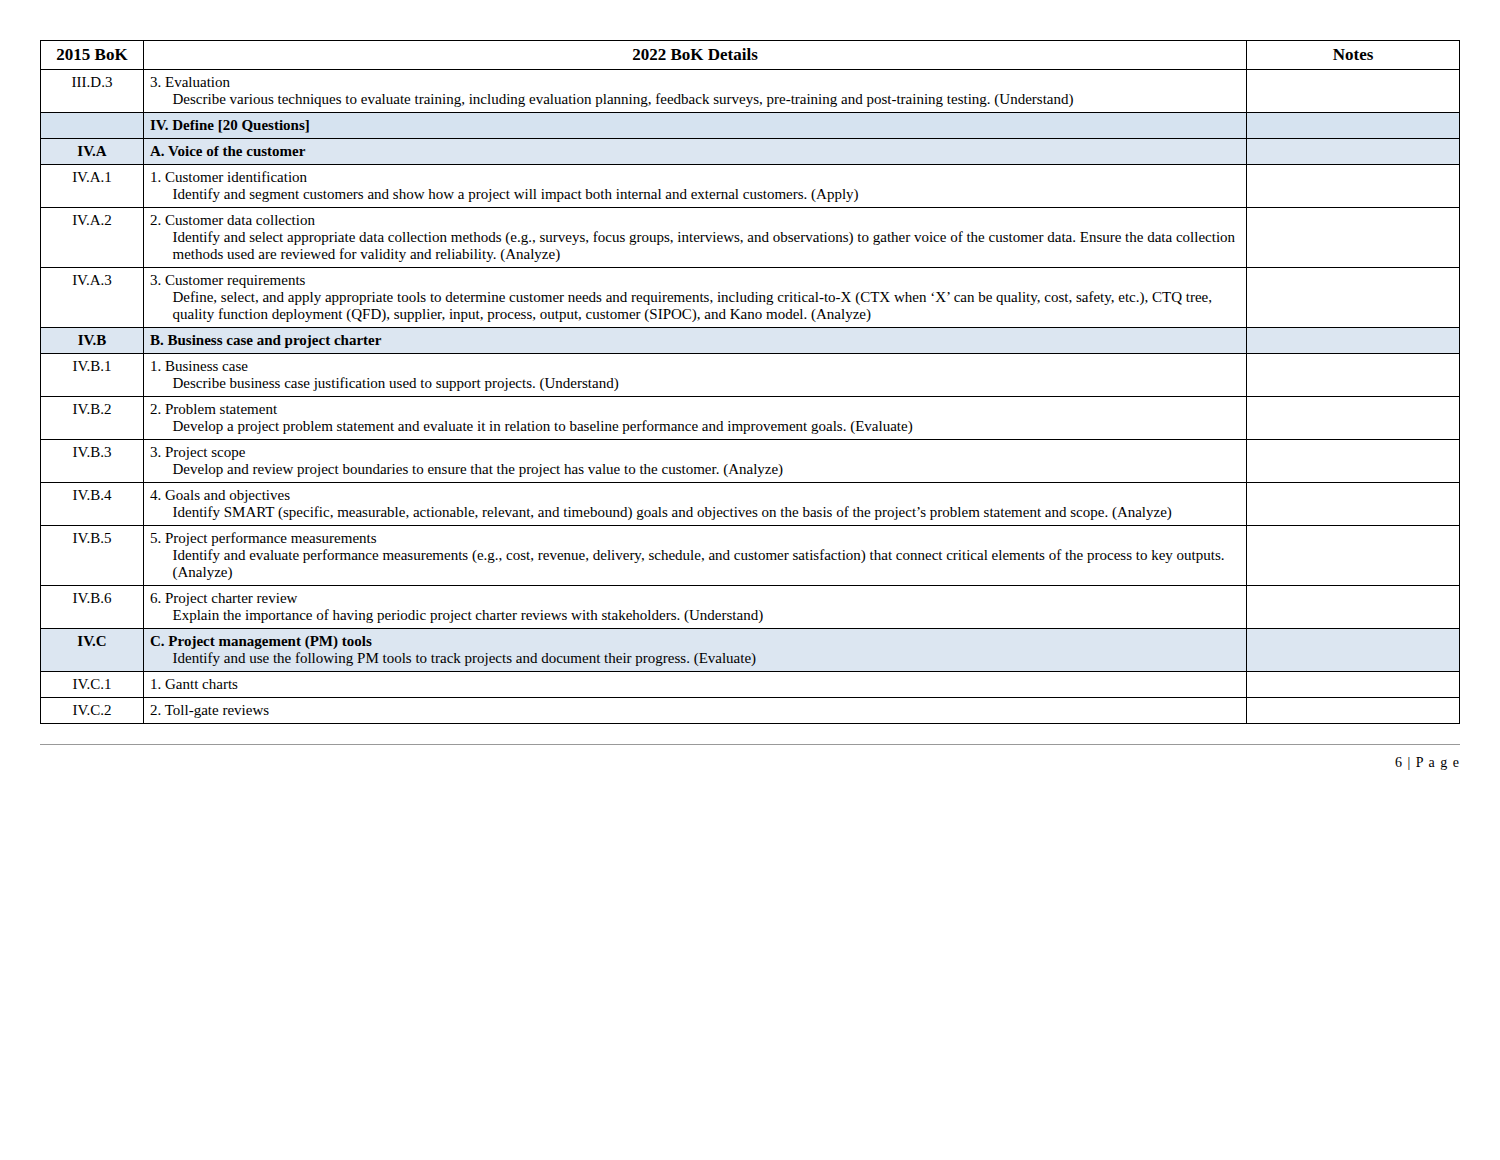| 2015 BoK | 2022 BoK Details | Notes |
| --- | --- | --- |
| III.D.3 | 3. Evaluation Describe various techniques to evaluate training, including evaluation planning, feedback surveys, pre-training and post-training testing. (Understand) | |
| | IV. Define [20 Questions] | |
| IV.A | A. Voice of the customer | |
| IV.A.1 | 1. Customer identification Identify and segment customers and show how a project will impact both internal and external customers. (Apply) | |
| IV.A.2 | 2. Customer data collection Identify and select appropriate data collection methods (e.g., surveys, focus groups, interviews, and observations) to gather voice of the customer data. Ensure the data collection methods used are reviewed for validity and reliability. (Analyze) | |
| IV.A.3 | 3. Customer requirements Define, select, and apply appropriate tools to determine customer needs and requirements, including critical-to-X (CTX when ‘X’ can be quality, cost, safety, etc.), CTQ tree, quality function deployment (QFD), supplier, input, process, output, customer (SIPOC), and Kano model. (Analyze) | |
| IV.B | B. Business case and project charter | |
| IV.B.1 | 1. Business case Describe business case justification used to support projects. (Understand) | |
| IV.B.2 | 2. Problem statement Develop a project problem statement and evaluate it in relation to baseline performance and improvement goals. (Evaluate) | |
| IV.B.3 | 3. Project scope Develop and review project boundaries to ensure that the project has value to the customer. (Analyze) | |
| IV.B.4 | 4. Goals and objectives Identify SMART (specific, measurable, actionable, relevant, and timebound) goals and objectives on the basis of the project’s problem statement and scope. (Analyze) | |
| IV.B.5 | 5. Project performance measurements Identify and evaluate performance measurements (e.g., cost, revenue, delivery, schedule, and customer satisfaction) that connect critical elements of the process to key outputs. (Analyze) | |
| IV.B.6 | 6. Project charter review Explain the importance of having periodic project charter reviews with stakeholders. (Understand) | |
| IV.C | C. Project management (PM) tools Identify and use the following PM tools to track projects and document their progress. (Evaluate) | |
| IV.C.1 | 1. Gantt charts | |
| IV.C.2 | 2. Toll-gate reviews | |
6 | P a g e